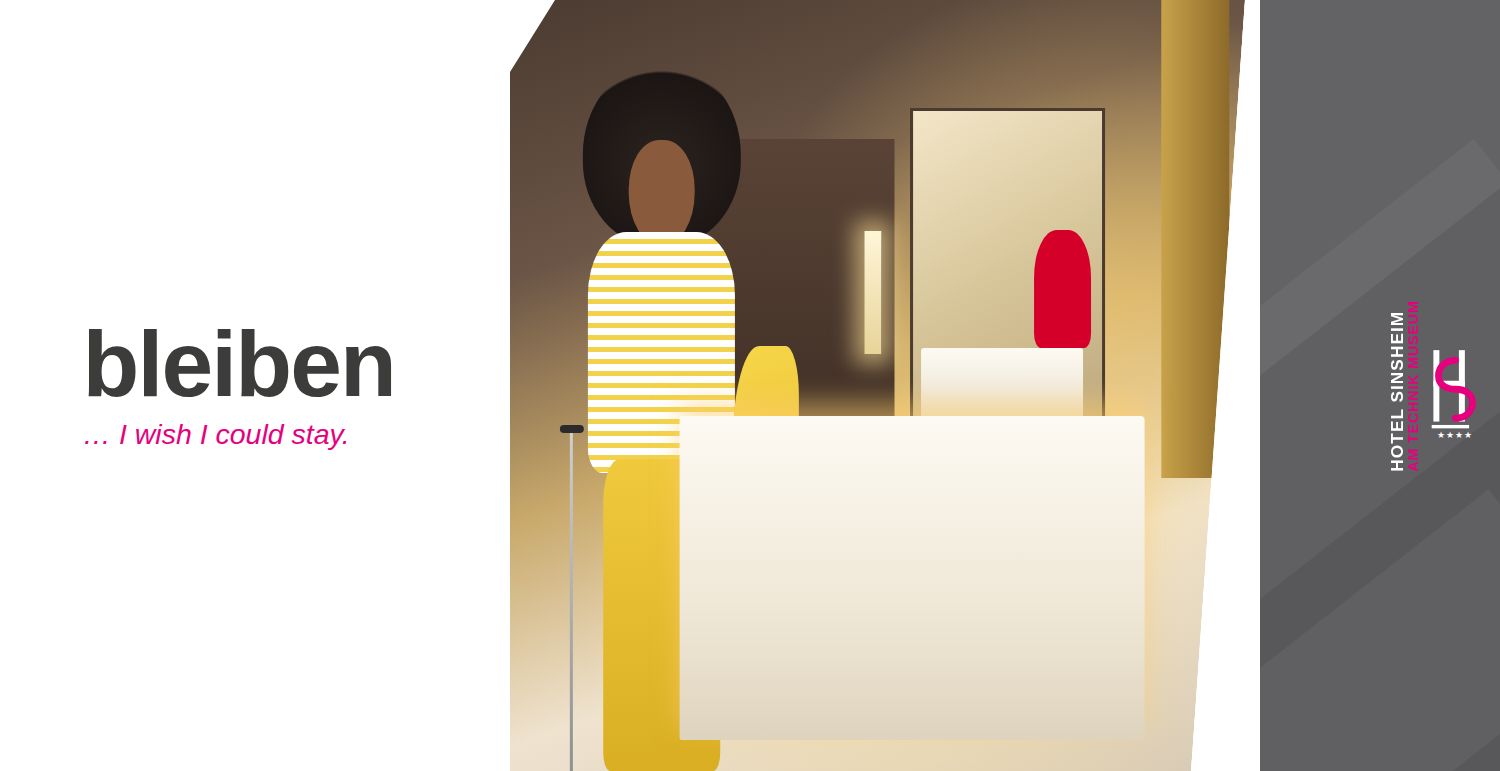bleiben
… I wish I could stay.
Hotel Sinsheim am Technik Museum
★★★★